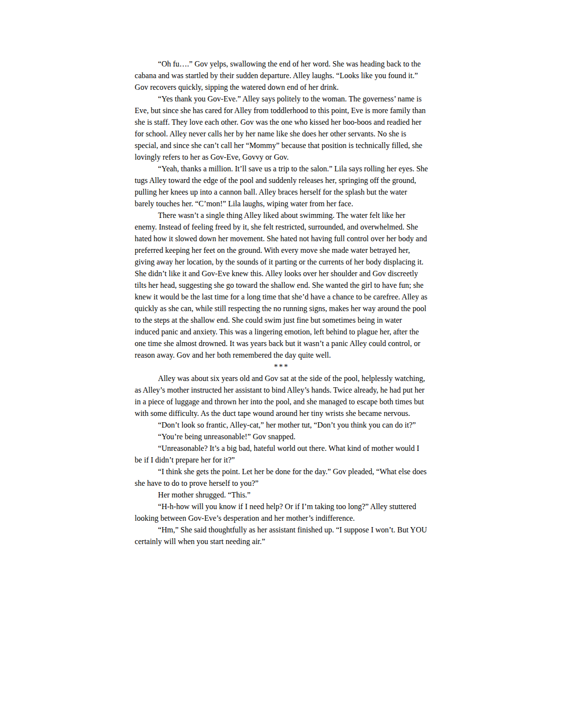“Oh fu….” Gov yelps, swallowing the end of her word. She was heading back to the cabana and was startled by their sudden departure. Alley laughs. “Looks like you found it.” Gov recovers quickly, sipping the watered down end of her drink.
“Yes thank you Gov-Eve.” Alley says politely to the woman. The governess’ name is Eve, but since she has cared for Alley from toddlerhood to this point, Eve is more family than she is staff. They love each other. Gov was the one who kissed her boo-boos and readied her for school. Alley never calls her by her name like she does her other servants. No she is special, and since she can’t call her “Mommy” because that position is technically filled, she lovingly refers to her as Gov-Eve, Govvy or Gov.
“Yeah, thanks a million. It’ll save us a trip to the salon.” Lila says rolling her eyes. She tugs Alley toward the edge of the pool and suddenly releases her, springing off the ground, pulling her knees up into a cannon ball. Alley braces herself for the splash but the water barely touches her. “C’mon!” Lila laughs, wiping water from her face.
There wasn’t a single thing Alley liked about swimming. The water felt like her enemy. Instead of feeling freed by it, she felt restricted, surrounded, and overwhelmed. She hated how it slowed down her movement. She hated not having full control over her body and preferred keeping her feet on the ground. With every move she made water betrayed her, giving away her location, by the sounds of it parting or the currents of her body displacing it. She didn’t like it and Gov-Eve knew this. Alley looks over her shoulder and Gov discreetly tilts her head, suggesting she go toward the shallow end. She wanted the girl to have fun; she knew it would be the last time for a long time that she’d have a chance to be carefree. Alley as quickly as she can, while still respecting the no running signs, makes her way around the pool to the steps at the shallow end. She could swim just fine but sometimes being in water induced panic and anxiety. This was a lingering emotion, left behind to plague her, after the one time she almost drowned. It was years back but it wasn’t a panic Alley could control, or reason away. Gov and her both remembered the day quite well.
***
Alley was about six years old and Gov sat at the side of the pool, helplessly watching, as Alley’s mother instructed her assistant to bind Alley’s hands. Twice already, he had put her in a piece of luggage and thrown her into the pool, and she managed to escape both times but with some difficulty. As the duct tape wound around her tiny wrists she became nervous.
“Don’t look so frantic, Alley-cat,” her mother tut, “Don’t you think you can do it?”
“You’re being unreasonable!” Gov snapped.
“Unreasonable? It’s a big bad, hateful world out there. What kind of mother would I be if I didn’t prepare her for it?”
“I think she gets the point. Let her be done for the day.” Gov pleaded, “What else does she have to do to prove herself to you?”
Her mother shrugged. “This.”
“H-h-how will you know if I need help? Or if I’m taking too long?” Alley stuttered looking between Gov-Eve’s desperation and her mother’s indifference.
“Hm,” She said thoughtfully as her assistant finished up. “I suppose I won’t. But YOU certainly will when you start needing air.”